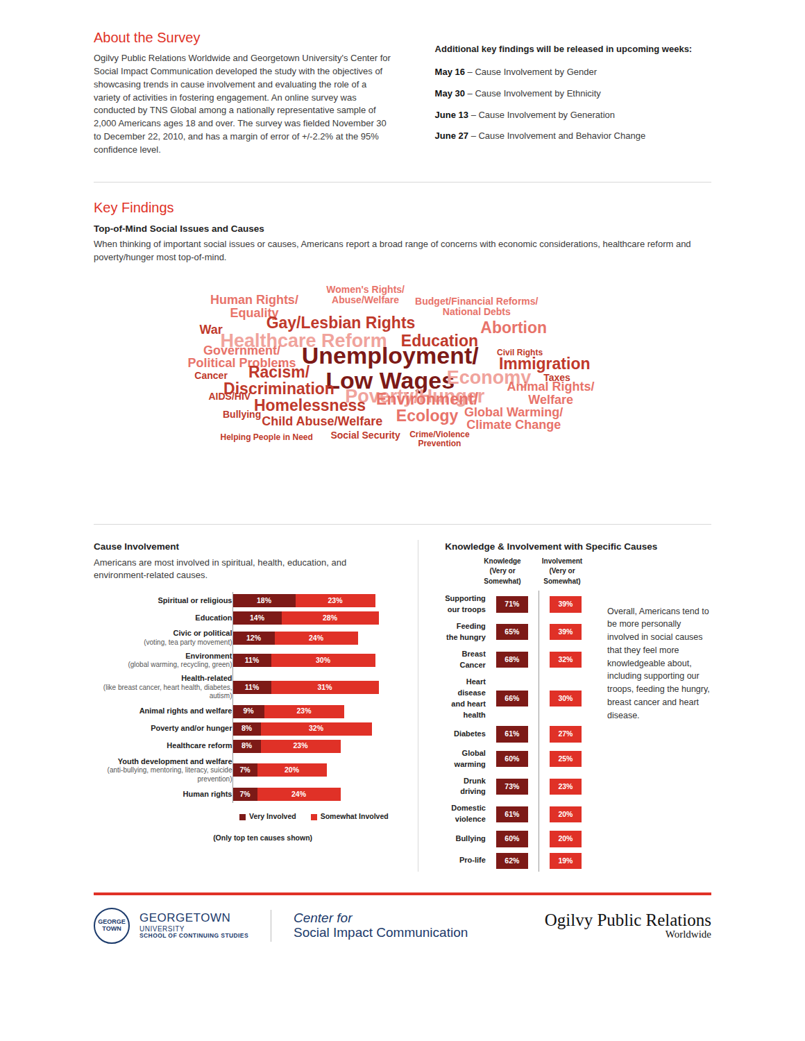About the Survey
Ogilvy Public Relations Worldwide and Georgetown University's Center for Social Impact Communication developed the study with the objectives of showcasing trends in cause involvement and evaluating the role of a variety of activities in fostering engagement. An online survey was conducted by TNS Global among a nationally representative sample of 2,000 Americans ages 18 and over. The survey was fielded November 30 to December 22, 2010, and has a margin of error of +/-2.2% at the 95% confidence level.
Additional key findings will be released in upcoming weeks:
May 16 – Cause Involvement by Gender
May 30 – Cause Involvement by Ethnicity
June 13 – Cause Involvement by Generation
June 27 – Cause Involvement and Behavior Change
Key Findings
Top-of-Mind Social Issues and Causes
When thinking of important social issues or causes, Americans report a broad range of concerns with economic considerations, healthcare reform and poverty/hunger most top-of-mind.
Women's Rights/
Abuse/Welfare Human Rights/
Equality Budget/Financial Reforms/
National Debts Gay/Lesbian Rights War Abortion Healthcare Reform Education Civil Rights Government/
Political Problems Unemployment/
Low Wages Immigration Cancer Racism/
Discrimination Economy Taxes Poverty/Hunger Animal Rights/
Welfare AIDS/HIV Homelessness Environment/
Ecology Bullying Child Abuse/Welfare Global Warming/
Climate Change Helping People in Need Social Security Crime/Violence
Prevention
Cause Involvement
Americans are most involved in spiritual, health, education, and environment-related causes.
| Spiritual or religious | 18% 23% |
| Education | 14% 28% |
| Civic or political (voting, tea party movement) | 12% 24% |
| Environment (global warming, recycling, green) | 11% 30% |
| Health-related (like breast cancer, heart health, diabetes, autism) | 11% 31% |
| Animal rights and welfare | 9% 23% |
| Poverty and/or hunger | 8% 32% |
| Healthcare reform | 8% 23% |
| Youth development and welfare (anti-bullying, mentoring, literacy, suicide prevention) | 7% 20% |
| Human rights | 7% 24% |
Very Involved Somewhat Involved
(Only top ten causes shown)
Knowledge & Involvement with Specific Causes
Knowledge
(Very or
Somewhat)
Involvement
(Very or
Somewhat)
| Supporting our troops | 71% | 39% |
| Feeding the hungry | 65% | 39% |
| Breast Cancer | 68% | 32% |
| Heart disease and heart health | 66% | 30% |
| Diabetes | 61% | 27% |
| Global warming | 60% | 25% |
| Drunk driving | 73% | 23% |
| Domestic violence | 61% | 20% |
| Bullying | 60% | 20% |
| Pro-life | 62% | 19% |
Overall, Americans tend to be more personally involved in social causes that they feel more knowledgeable about, including supporting our troops, feeding the hungry, breast cancer and heart disease.
GEORGE
TOWN
GEORGETOWN
UNIVERSITY
SCHOOL OF CONTINUING STUDIES
Center for
Social Impact Communication
Ogilvy Public Relations
Worldwide